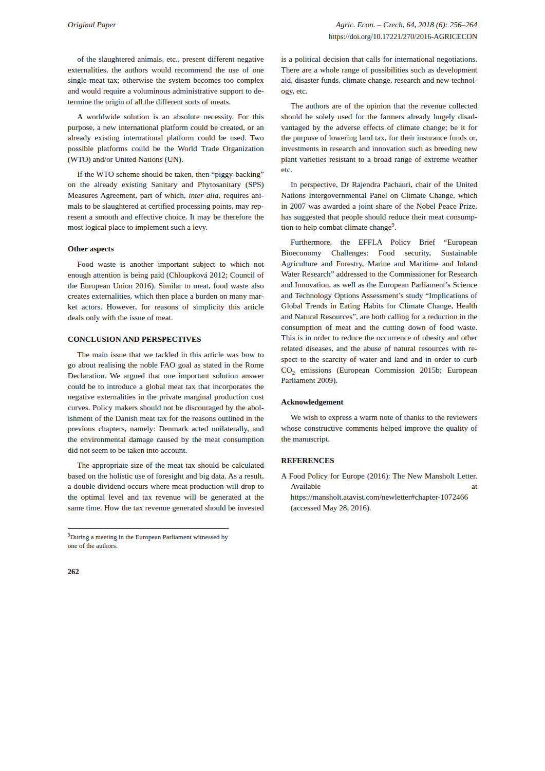Original Paper
Agric. Econ. – Czech, 64, 2018 (6): 256–264
https://doi.org/10.17221/270/2016-AGRICECON
of the slaughtered animals, etc., present different negative externalities, the authors would recommend the use of one single meat tax; otherwise the system becomes too complex and would require a voluminous administrative support to determine the origin of all the different sorts of meats.
A worldwide solution is an absolute necessity. For this purpose, a new international platform could be created, or an already existing international platform could be used. Two possible platforms could be the World Trade Organization (WTO) and/or United Nations (UN).
If the WTO scheme should be taken, then “piggy-backing” on the already existing Sanitary and Phytosanitary (SPS) Measures Agreement, part of which, inter alia, requires animals to be slaughtered at certified processing points, may represent a smooth and effective choice. It may be therefore the most logical place to implement such a levy.
Other aspects
Food waste is another important subject to which not enough attention is being paid (Chloupková 2012; Council of the European Union 2016). Similar to meat, food waste also creates externalities, which then place a burden on many market actors. However, for reasons of simplicity this article deals only with the issue of meat.
Conclusion and perspectives
The main issue that we tackled in this article was how to go about realising the noble FAO goal as stated in the Rome Declaration. We argued that one important solution answer could be to introduce a global meat tax that incorporates the negative externalities in the private marginal production cost curves. Policy makers should not be discouraged by the abolishment of the Danish meat tax for the reasons outlined in the previous chapters, namely: Denmark acted unilaterally, and the environmental damage caused by the meat consumption did not seem to be taken into account.
The appropriate size of the meat tax should be calculated based on the holistic use of foresight and big data. As a result, a double dividend occurs where meat production will drop to the optimal level and tax revenue will be generated at the same time. How the tax revenue generated should be invested is a political decision that calls for international negotiations. There are a whole range of possibilities such as development aid, disaster funds, climate change, research and new technology, etc.
The authors are of the opinion that the revenue collected should be solely used for the farmers already hugely disadvantaged by the adverse effects of climate change; be it for the purpose of lowering land tax, for their insurance funds or, investments in research and innovation such as breeding new plant varieties resistant to a broad range of extreme weather etc.
In perspective, Dr Rajendra Pachauri, chair of the United Nations Intergovernmental Panel on Climate Change, which in 2007 was awarded a joint share of the Nobel Peace Prize, has suggested that people should reduce their meat consumption to help combat climate change9.
Furthermore, the EFFLA Policy Brief “European Bioeconomy Challenges: Food security, Sustainable Agriculture and Forestry, Marine and Maritime and Inland Water Research” addressed to the Commissioner for Research and Innovation, as well as the European Parliament’s Science and Technology Options Assessment’s study “Implications of Global Trends in Eating Habits for Climate Change, Health and Natural Resources”, are both calling for a reduction in the consumption of meat and the cutting down of food waste. This is in order to reduce the occurrence of obesity and other related diseases, and the abuse of natural resources with respect to the scarcity of water and land and in order to curb CO2 emissions (European Commission 2015b; European Parliament 2009).
Acknowledgement
We wish to express a warm note of thanks to the reviewers whose constructive comments helped improve the quality of the manuscript.
References
A Food Policy for Europe (2016): The New Mansholt Letter. Available at https://mansholt.atavist.com/newletter#chapter-1072466 (accessed May 28, 2016).
9During a meeting in the European Parliament witnessed by one of the authors.
262